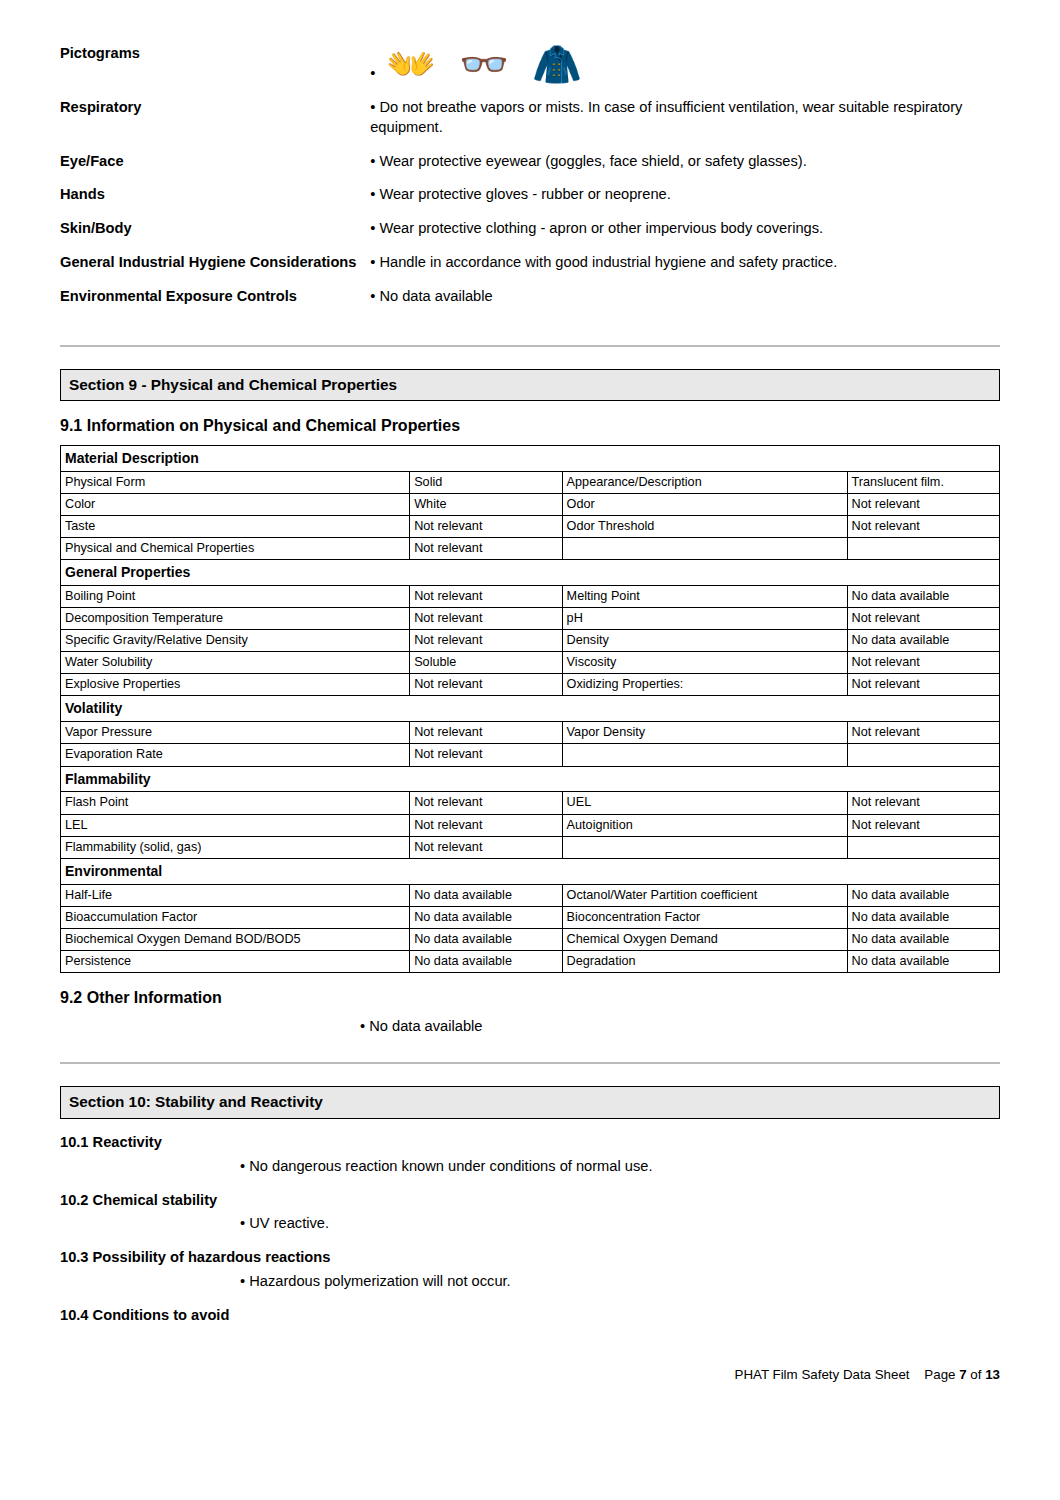| Pictograms | • 👐 👓 🧥 |
| Respiratory | • Do not breathe vapors or mists. In case of insufficient ventilation, wear suitable respiratory equipment. |
| Eye/Face | • Wear protective eyewear (goggles, face shield, or safety glasses). |
| Hands | • Wear protective gloves - rubber or neoprene. |
| Skin/Body | • Wear protective clothing - apron or other impervious body coverings. |
| General Industrial Hygiene Considerations | • Handle in accordance with good industrial hygiene and safety practice. |
| Environmental Exposure Controls | • No data available |
Section 9 - Physical and Chemical Properties
9.1 Information on Physical and Chemical Properties
| Material Description |
| Physical Form | Solid | Appearance/Description | Translucent film. |
| Color | White | Odor | Not relevant |
| Taste | Not relevant | Odor Threshold | Not relevant |
| Physical and Chemical Properties | Not relevant | | |
| General Properties |
| Boiling Point | Not relevant | Melting Point | No data available |
| Decomposition Temperature | Not relevant | pH | Not relevant |
| Specific Gravity/Relative Density | Not relevant | Density | No data available |
| Water Solubility | Soluble | Viscosity | Not relevant |
| Explosive Properties | Not relevant | Oxidizing Properties: | Not relevant |
| Volatility |
| Vapor Pressure | Not relevant | Vapor Density | Not relevant |
| Evaporation Rate | Not relevant | | |
| Flammability |
| Flash Point | Not relevant | UEL | Not relevant |
| LEL | Not relevant | Autoignition | Not relevant |
| Flammability (solid, gas) | Not relevant | | |
| Environmental |
| Half-Life | No data available | Octanol/Water Partition coefficient | No data available |
| Bioaccumulation Factor | No data available | Bioconcentration Factor | No data available |
| Biochemical Oxygen Demand BOD/BOD5 | No data available | Chemical Oxygen Demand | No data available |
| Persistence | No data available | Degradation | No data available |
9.2 Other Information
• No data available
Section 10: Stability and Reactivity
10.1 Reactivity
• No dangerous reaction known under conditions of normal use.
10.2 Chemical stability
• UV reactive.
10.3 Possibility of hazardous reactions
• Hazardous polymerization will not occur.
10.4 Conditions to avoid
PHAT Film Safety Data Sheet Page 7 of 13